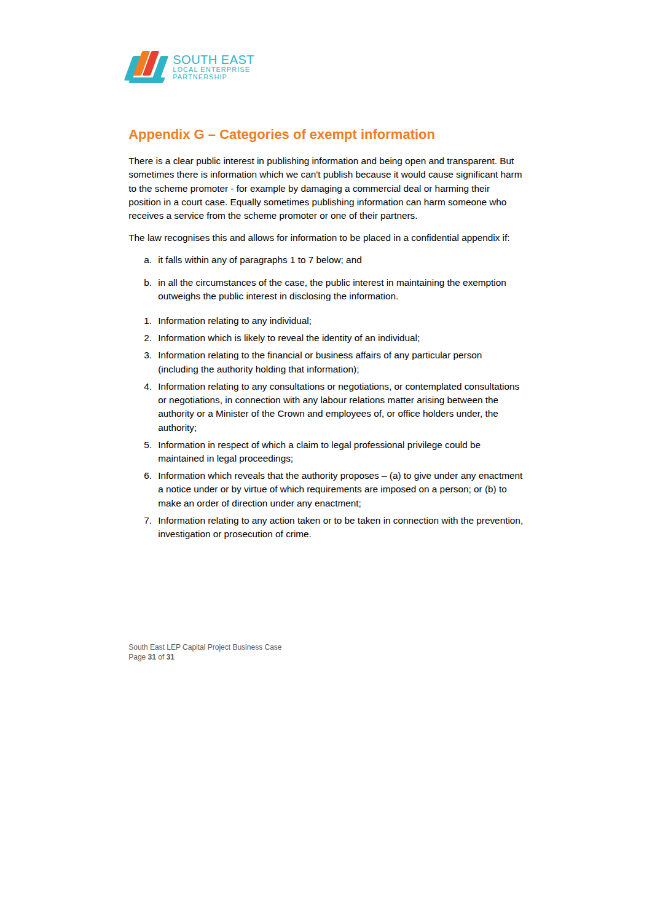SOUTH EAST
LOCAL ENTERPRISE
PARTNERSHIP
Appendix G – Categories of exempt information
There is a clear public interest in publishing information and being open and transparent. But sometimes there is information which we can't publish because it would cause significant harm to the scheme promoter - for example by damaging a commercial deal or harming their position in a court case. Equally sometimes publishing information can harm someone who receives a service from the scheme promoter or one of their partners.
The law recognises this and allows for information to be placed in a confidential appendix if:
it falls within any of paragraphs 1 to 7 below; and
in all the circumstances of the case, the public interest in maintaining the exemption outweighs the public interest in disclosing the information.
Information relating to any individual;
Information which is likely to reveal the identity of an individual;
Information relating to the financial or business affairs of any particular person (including the authority holding that information);
Information relating to any consultations or negotiations, or contemplated consultations or negotiations, in connection with any labour relations matter arising between the authority or a Minister of the Crown and employees of, or office holders under, the authority;
Information in respect of which a claim to legal professional privilege could be maintained in legal proceedings;
Information which reveals that the authority proposes – (a) to give under any enactment a notice under or by virtue of which requirements are imposed on a person; or (b) to make an order of direction under any enactment;
Information relating to any action taken or to be taken in connection with the prevention, investigation or prosecution of crime.
South East LEP Capital Project Business Case
Page 31 of 31